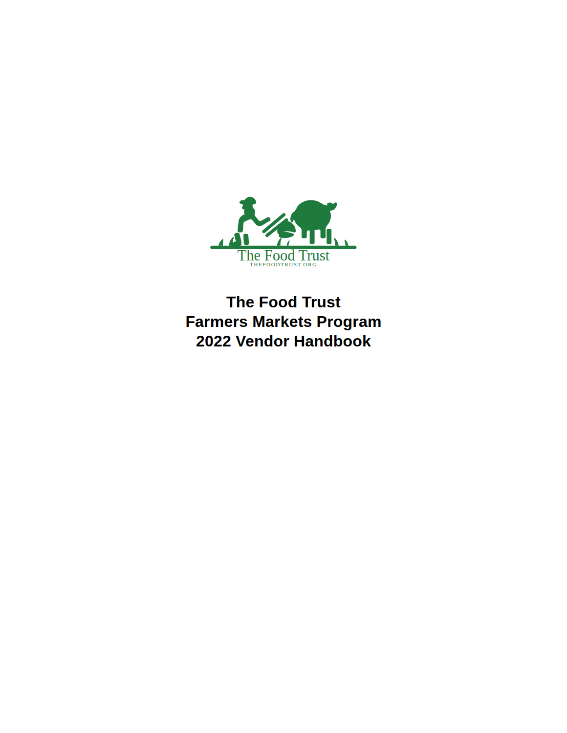The Food Trust THEFOODTRUST.ORG
The Food Trust Farmers Markets Program 2022 Vendor Handbook